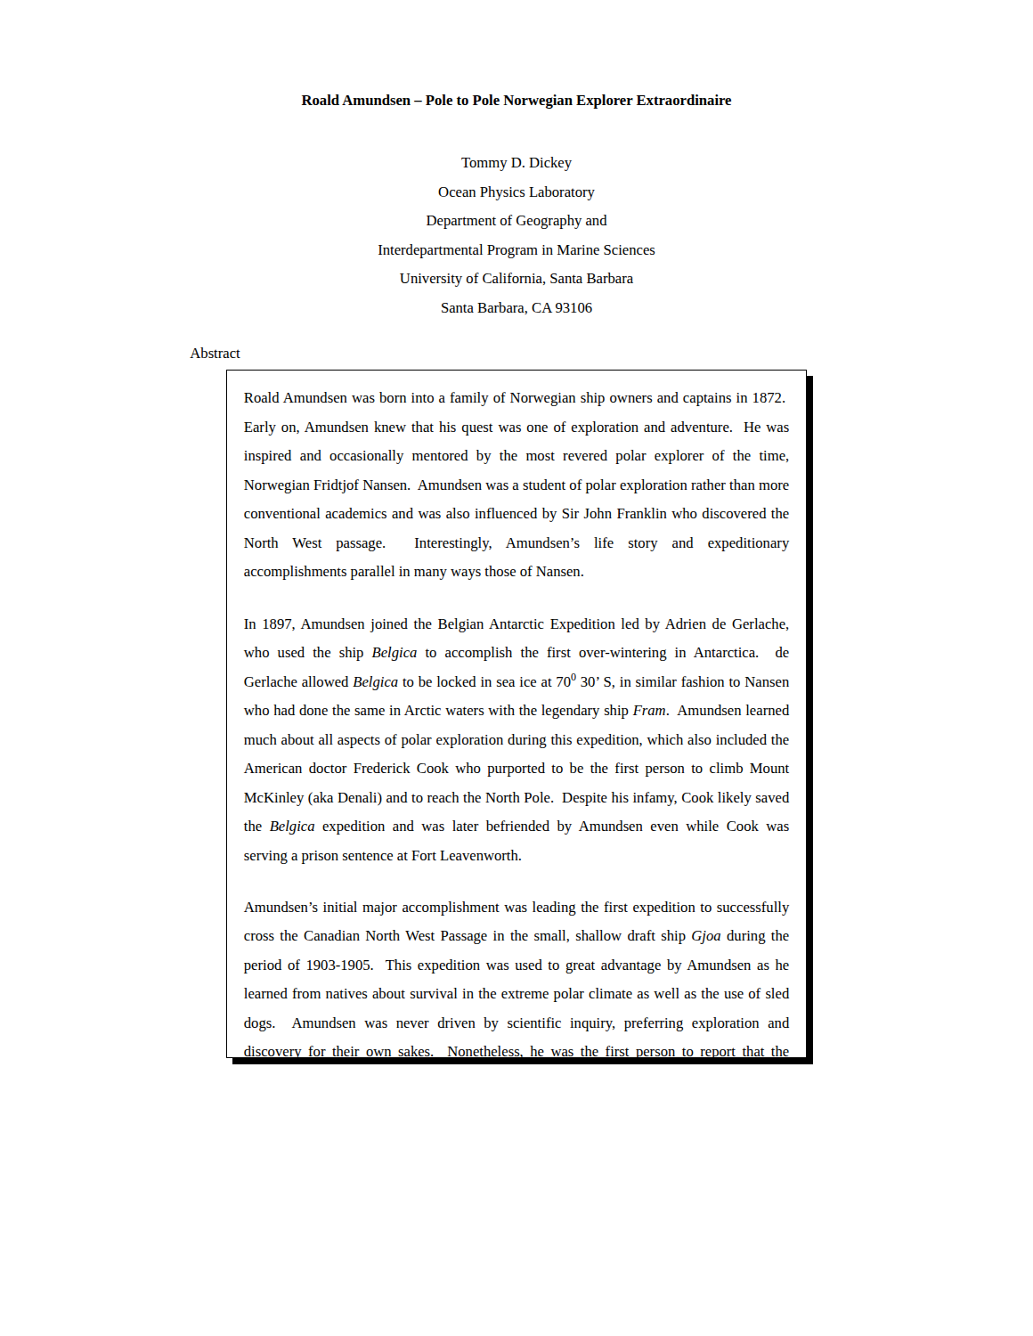Roald Amundsen – Pole to Pole Norwegian Explorer Extraordinaire
Tommy D. Dickey
Ocean Physics Laboratory
Department of Geography and
Interdepartmental Program in Marine Sciences
University of California, Santa Barbara
Santa Barbara, CA 93106
Abstract
Roald Amundsen was born into a family of Norwegian ship owners and captains in 1872. Early on, Amundsen knew that his quest was one of exploration and adventure. He was inspired and occasionally mentored by the most revered polar explorer of the time, Norwegian Fridtjof Nansen. Amundsen was a student of polar exploration rather than more conventional academics and was also influenced by Sir John Franklin who discovered the North West passage. Interestingly, Amundsen’s life story and expeditionary accomplishments parallel in many ways those of Nansen.
In 1897, Amundsen joined the Belgian Antarctic Expedition led by Adrien de Gerlache, who used the ship Belgica to accomplish the first over-wintering in Antarctica. de Gerlache allowed Belgica to be locked in sea ice at 700 30’ S, in similar fashion to Nansen who had done the same in Arctic waters with the legendary ship Fram. Amundsen learned much about all aspects of polar exploration during this expedition, which also included the American doctor Frederick Cook who purported to be the first person to climb Mount McKinley (aka Denali) and to reach the North Pole. Despite his infamy, Cook likely saved the Belgica expedition and was later befriended by Amundsen even while Cook was serving a prison sentence at Fort Leavenworth.
Amundsen’s initial major accomplishment was leading the first expedition to successfully cross the Canadian North West Passage in the small, shallow draft ship Gjoa during the period of 1903-1905. This expedition was used to great advantage by Amundsen as he learned from natives about survival in the extreme polar climate as well as the use of sled dogs. Amundsen was never driven by scientific inquiry, preferring exploration and discovery for their own sakes. Nonetheless, he was the first person to report that the position of the North Magnetic Pole is not stationary. Amundsen was acclaimed for the Passage adventure (documented in his book, North West Passage, 1908), which came at a time of great importance for Norway as it had just gained independence from Sweden. Amundsen’s polar accomplishment served to inspire the new nation headed by King Haakon VII at a time when polar exploration was viewed with great awe and was